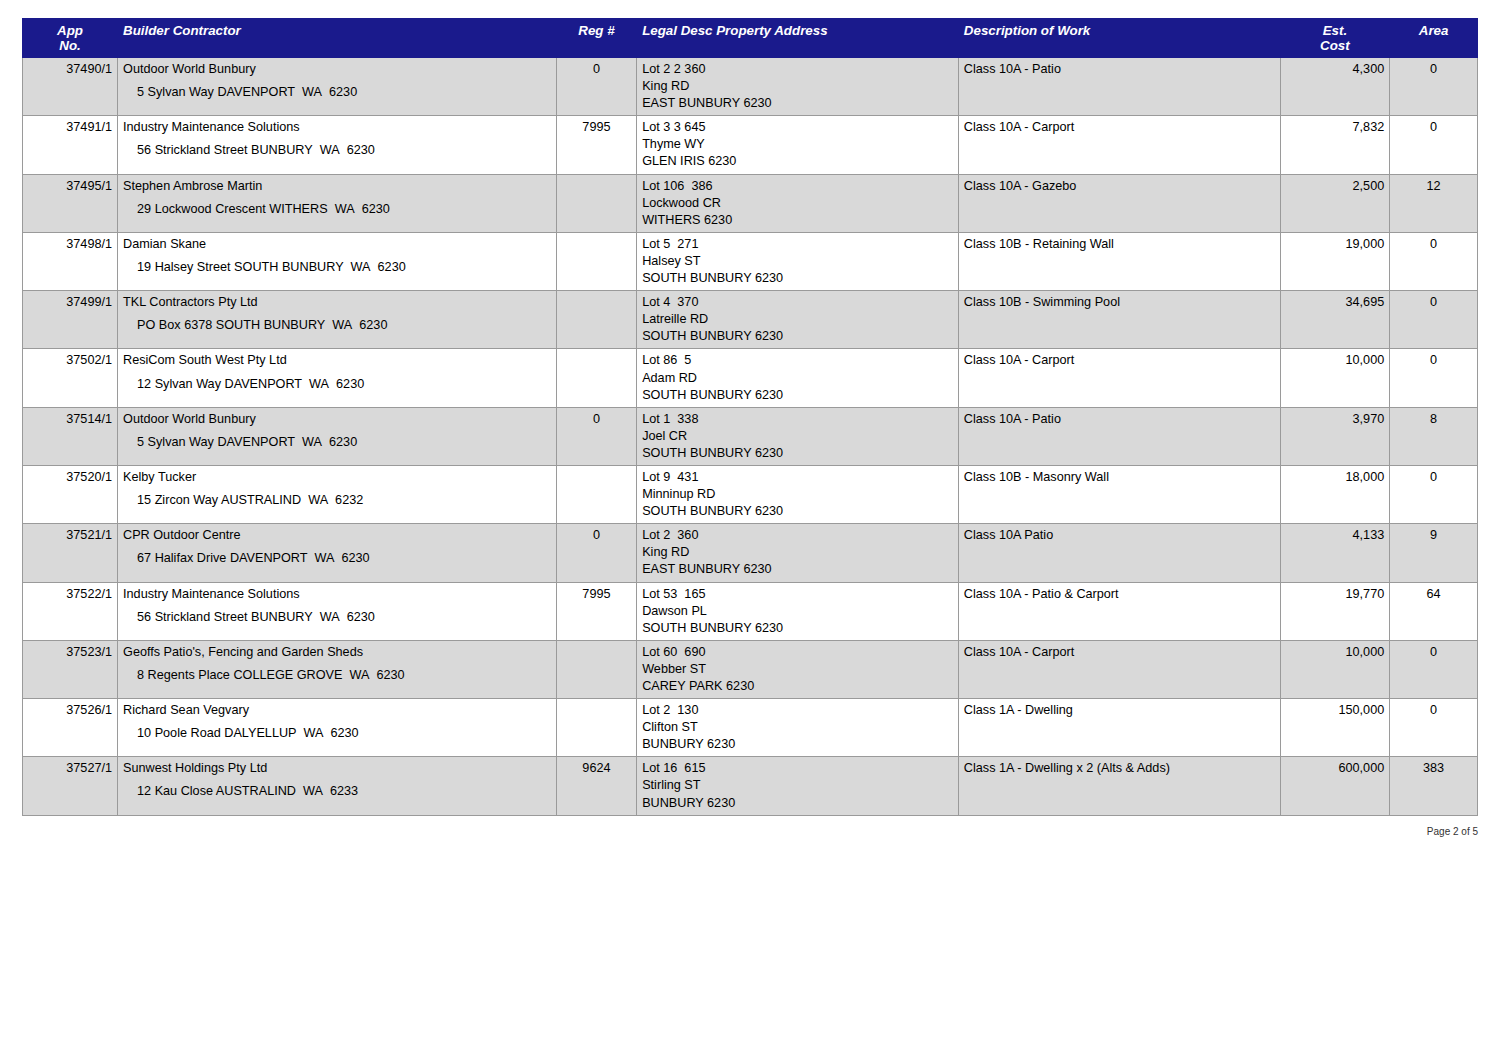| App No. | Builder Contractor | Reg # | Legal Desc Property Address | Description of Work | Est. Cost | Area |
| --- | --- | --- | --- | --- | --- | --- |
| 37490/1 | Outdoor World Bunbury 5 Sylvan Way DAVENPORT WA 6230 | 0 | Lot 2 2 360 King RD EAST BUNBURY 6230 | Class 10A - Patio | 4,300 | 0 |
| 37491/1 | Industry Maintenance Solutions 56 Strickland Street BUNBURY WA 6230 | 7995 | Lot 3 3 645 Thyme WY GLEN IRIS 6230 | Class 10A - Carport | 7,832 | 0 |
| 37495/1 | Stephen Ambrose Martin 29 Lockwood Crescent WITHERS WA 6230 | | Lot 106 386 Lockwood CR WITHERS 6230 | Class 10A - Gazebo | 2,500 | 12 |
| 37498/1 | Damian Skane 19 Halsey Street SOUTH BUNBURY WA 6230 | | Lot 5 271 Halsey ST SOUTH BUNBURY 6230 | Class 10B - Retaining Wall | 19,000 | 0 |
| 37499/1 | TKL Contractors Pty Ltd PO Box 6378 SOUTH BUNBURY WA 6230 | | Lot 4 370 Latreille RD SOUTH BUNBURY 6230 | Class 10B - Swimming Pool | 34,695 | 0 |
| 37502/1 | ResiCom South West Pty Ltd 12 Sylvan Way DAVENPORT WA 6230 | | Lot 86 5 Adam RD SOUTH BUNBURY 6230 | Class 10A - Carport | 10,000 | 0 |
| 37514/1 | Outdoor World Bunbury 5 Sylvan Way DAVENPORT WA 6230 | 0 | Lot 1 338 Joel CR SOUTH BUNBURY 6230 | Class 10A - Patio | 3,970 | 8 |
| 37520/1 | Kelby Tucker 15 Zircon Way AUSTRALIND WA 6232 | | Lot 9 431 Minninup RD SOUTH BUNBURY 6230 | Class 10B - Masonry Wall | 18,000 | 0 |
| 37521/1 | CPR Outdoor Centre 67 Halifax Drive DAVENPORT WA 6230 | 0 | Lot 2 360 King RD EAST BUNBURY 6230 | Class 10A Patio | 4,133 | 9 |
| 37522/1 | Industry Maintenance Solutions 56 Strickland Street BUNBURY WA 6230 | 7995 | Lot 53 165 Dawson PL SOUTH BUNBURY 6230 | Class 10A - Patio & Carport | 19,770 | 64 |
| 37523/1 | Geoffs Patio's, Fencing and Garden Sheds 8 Regents Place COLLEGE GROVE WA 6230 | | Lot 60 690 Webber ST CAREY PARK 6230 | Class 10A - Carport | 10,000 | 0 |
| 37526/1 | Richard Sean Vegvary 10 Poole Road DALYELLUP WA 6230 | | Lot 2 130 Clifton ST BUNBURY 6230 | Class 1A - Dwelling | 150,000 | 0 |
| 37527/1 | Sunwest Holdings Pty Ltd 12 Kau Close AUSTRALIND WA 6233 | 9624 | Lot 16 615 Stirling ST BUNBURY 6230 | Class 1A - Dwelling x 2 (Alts & Adds) | 600,000 | 383 |
Page 2 of 5